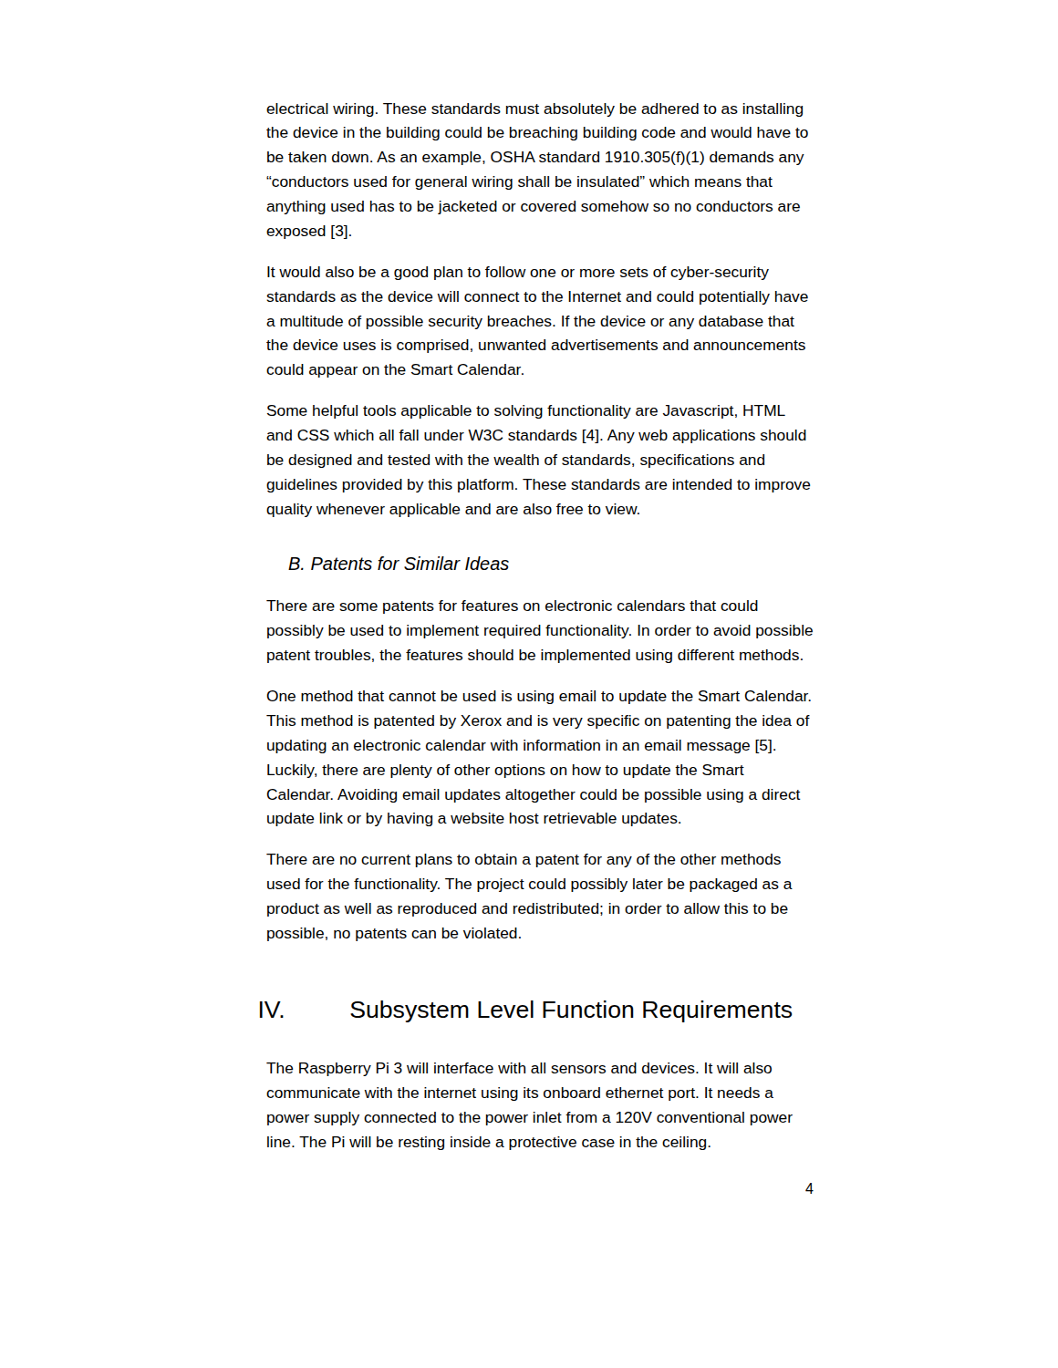electrical wiring. These standards must absolutely be adhered to as installing the device in the building could be breaching building code and would have to be taken down. As an example, OSHA standard 1910.305(f)(1) demands any “conductors used for general wiring shall be insulated” which means that anything used has to be jacketed or covered somehow so no conductors are exposed [3].
It would also be a good plan to follow one or more sets of cyber-security standards as the device will connect to the Internet and could potentially have a multitude of possible security breaches. If the device or any database that the device uses is comprised, unwanted advertisements and announcements could appear on the Smart Calendar.
Some helpful tools applicable to solving functionality are Javascript, HTML and CSS which all fall under W3C standards [4]. Any web applications should be designed and tested with the wealth of standards, specifications and guidelines provided by this platform. These standards are intended to improve quality whenever applicable and are also free to view.
B. Patents for Similar Ideas
There are some patents for features on electronic calendars that could possibly be used to implement required functionality. In order to avoid possible patent troubles, the features should be implemented using different methods.
One method that cannot be used is using email to update the Smart Calendar. This method is patented by Xerox and is very specific on patenting the idea of updating an electronic calendar with information in an email message [5]. Luckily, there are plenty of other options on how to update the Smart Calendar. Avoiding email updates altogether could be possible using a direct update link or by having a website host retrievable updates.
There are no current plans to obtain a patent for any of the other methods used for the functionality. The project could possibly later be packaged as a product as well as reproduced and redistributed; in order to allow this to be possible, no patents can be violated.
IV. Subsystem Level Function Requirements
The Raspberry Pi 3 will interface with all sensors and devices. It will also communicate with the internet using its onboard ethernet port. It needs a power supply connected to the power inlet from a 120V conventional power line. The Pi will be resting inside a protective case in the ceiling.
4